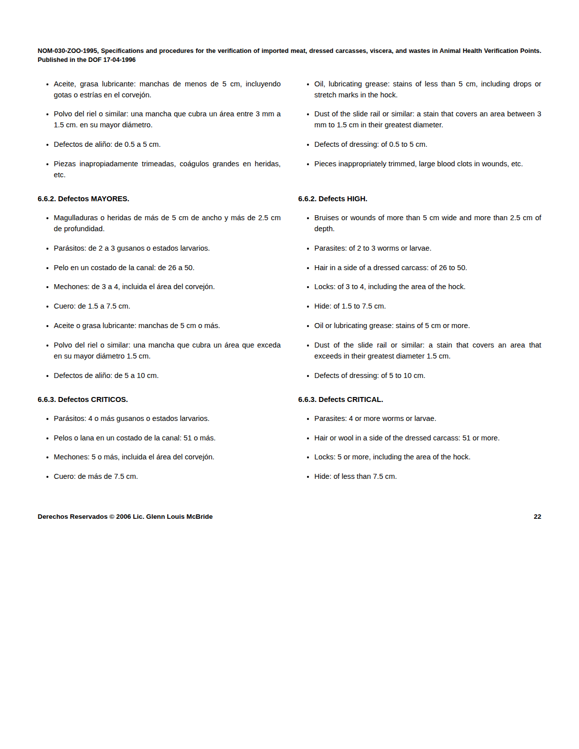NOM-030-ZOO-1995, Specifications and procedures for the verification of imported meat, dressed carcasses, viscera, and wastes in Animal Health Verification Points. Published in the DOF 17-04-1996
| Aceite, grasa lubricante: manchas de menos de 5 cm, incluyendo gotas o estrías en el corvejón. Polvo del riel o similar: una mancha que cubra un área entre 3 mm a 1.5 cm. en su mayor diámetro. Defectos de aliño: de 0.5 a 5 cm. Piezas inapropiadamente trimeadas, coágulos grandes en heridas, etc. | Oil, lubricating grease: stains of less than 5 cm, including drops or stretch marks in the hock. Dust of the slide rail or similar: a stain that covers an area between 3 mm to 1.5 cm in their greatest diameter. Defects of dressing: of 0.5 to 5 cm. Pieces inappropriately trimmed, large blood clots in wounds, etc. |
| 6.6.2. Defectos MAYORES. | 6.6.2. Defects HIGH. |
| Magulladuras o heridas de más de 5 cm de ancho y más de 2.5 cm de profundidad. Parásitos: de 2 a 3 gusanos o estados larvarios. Pelo en un costado de la canal: de 26 a 50. Mechones: de 3 a 4, incluida el área del corvejón. Cuero: de 1.5 a 7.5 cm. Aceite o grasa lubricante: manchas de 5 cm o más. Polvo del riel o similar: una mancha que cubra un área que exceda en su mayor diámetro 1.5 cm. Defectos de aliño: de 5 a 10 cm. | Bruises or wounds of more than 5 cm wide and more than 2.5 cm of depth. Parasites: of 2 to 3 worms or larvae. Hair in a side of a dressed carcass: of 26 to 50. Locks: of 3 to 4, including the area of the hock. Hide: of 1.5 to 7.5 cm. Oil or lubricating grease: stains of 5 cm or more. Dust of the slide rail or similar: a stain that covers an area that exceeds in their greatest diameter 1.5 cm. Defects of dressing: of 5 to 10 cm. |
| 6.6.3. Defectos CRITICOS. | 6.6.3. Defects CRITICAL. |
| Parásitos: 4 o más gusanos o estados larvarios. Pelos o lana en un costado de la canal: 51 o más. Mechones: 5 o más, incluida el área del corvejón. Cuero: de más de 7.5 cm. | Parasites: 4 or more worms or larvae. Hair or wool in a side of the dressed carcass: 51 or more. Locks: 5 or more, including the area of the hock. Hide: of less than 7.5 cm. |
Derechos Reservados © 2006 Lic. Glenn Louis McBride 22